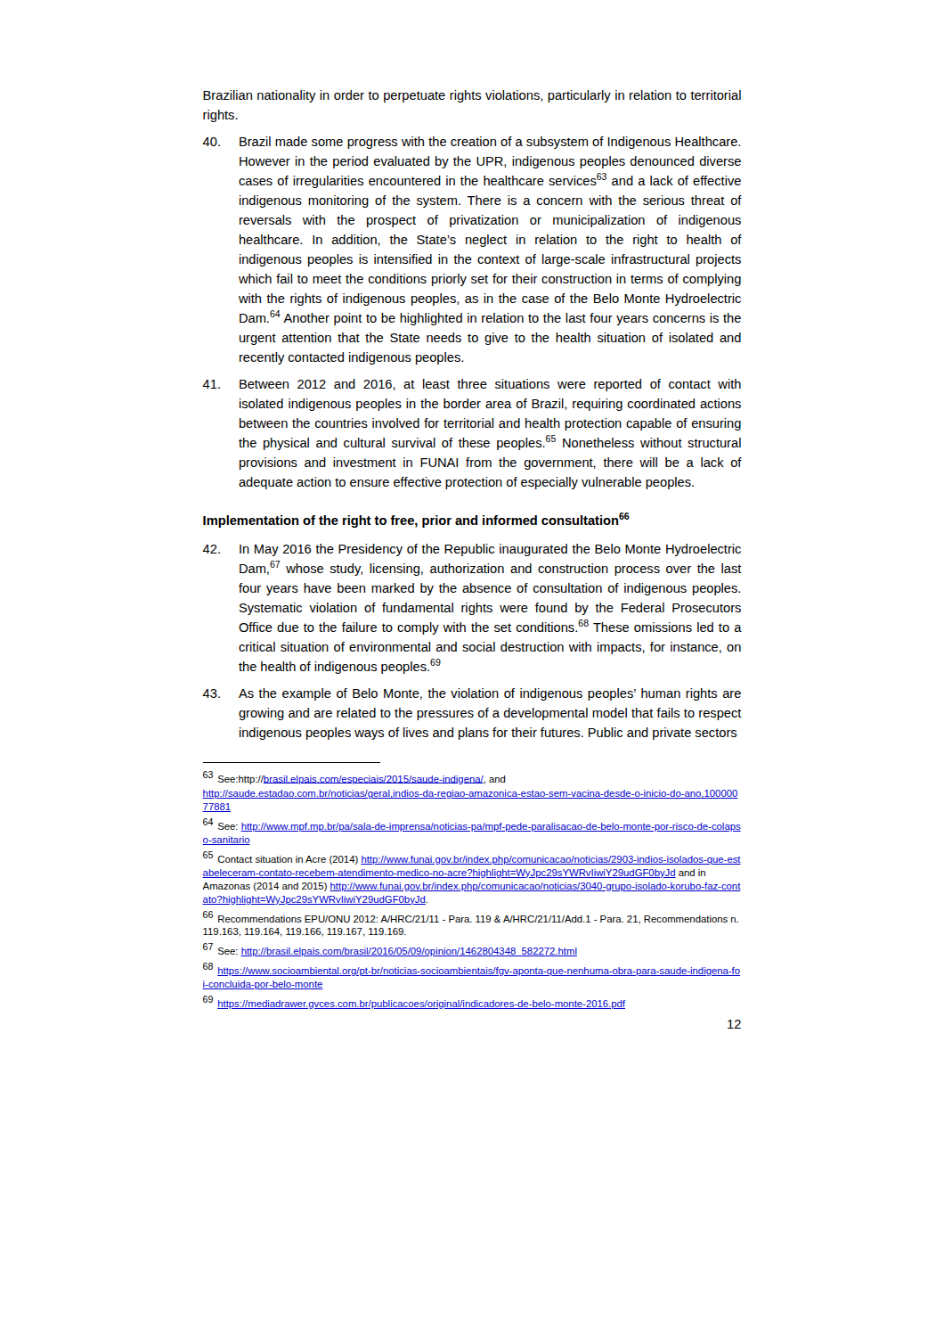Brazilian nationality in order to perpetuate rights violations, particularly in relation to territorial rights.
40. Brazil made some progress with the creation of a subsystem of Indigenous Healthcare. However in the period evaluated by the UPR, indigenous peoples denounced diverse cases of irregularities encountered in the healthcare services63 and a lack of effective indigenous monitoring of the system. There is a concern with the serious threat of reversals with the prospect of privatization or municipalization of indigenous healthcare. In addition, the State’s neglect in relation to the right to health of indigenous peoples is intensified in the context of large-scale infrastructural projects which fail to meet the conditions priorly set for their construction in terms of complying with the rights of indigenous peoples, as in the case of the Belo Monte Hydroelectric Dam.64 Another point to be highlighted in relation to the last four years concerns is the urgent attention that the State needs to give to the health situation of isolated and recently contacted indigenous peoples.
41. Between 2012 and 2016, at least three situations were reported of contact with isolated indigenous peoples in the border area of Brazil, requiring coordinated actions between the countries involved for territorial and health protection capable of ensuring the physical and cultural survival of these peoples.65 Nonetheless without structural provisions and investment in FUNAI from the government, there will be a lack of adequate action to ensure effective protection of especially vulnerable peoples.
Implementation of the right to free, prior and informed consultation66
42. In May 2016 the Presidency of the Republic inaugurated the Belo Monte Hydroelectric Dam,67 whose study, licensing, authorization and construction process over the last four years have been marked by the absence of consultation of indigenous peoples. Systematic violation of fundamental rights were found by the Federal Prosecutors Office due to the failure to comply with the set conditions.68 These omissions led to a critical situation of environmental and social destruction with impacts, for instance, on the health of indigenous peoples.69
43. As the example of Belo Monte, the violation of indigenous peoples’ human rights are growing and are related to the pressures of a developmental model that fails to respect indigenous peoples ways of lives and plans for their futures. Public and private sectors
63 See:http://brasil.elpais.com/especiais/2015/saude-indigena/, and
http://saude.estadao.com.br/noticias/geral,indios-da-regiao-amazonica-estao-sem-vacina-desde-o-inicio-do-ano,10000077881
64 See: http://www.mpf.mp.br/pa/sala-de-imprensa/noticias-pa/mpf-pede-paralisacao-de-belo-monte-por-risco-de-colapso-sanitario
65 Contact situation in Acre (2014) http://www.funai.gov.br/index.php/comunicacao/noticias/2903-indios-isolados-que-estabeleceram-contato-recebem-atendimento-medico-no-acre?highlight=WyJpc29sYWRvIiwiY29udGF0byJd and in Amazonas (2014 and 2015) http://www.funai.gov.br/index.php/comunicacao/noticias/3040-grupo-isolado-korubo-faz-contato?highlight=WyJpc29sYWRvIiwiY29udGF0byJd.
66 Recommendations EPU/ONU 2012: A/HRC/21/11 - Para. 119 & A/HRC/21/11/Add.1 - Para. 21, Recommendations n. 119.163, 119.164, 119.166, 119.167, 119.169.
67 See: http://brasil.elpais.com/brasil/2016/05/09/opinion/1462804348_582272.html
68 https://www.socioambiental.org/pt-br/noticias-socioambientais/fgv-aponta-que-nenhuma-obra-para-saude-indigena-foi-concluida-por-belo-monte
69 https://mediadrawer.gvces.com.br/publicacoes/original/indicadores-de-belo-monte-2016.pdf
12